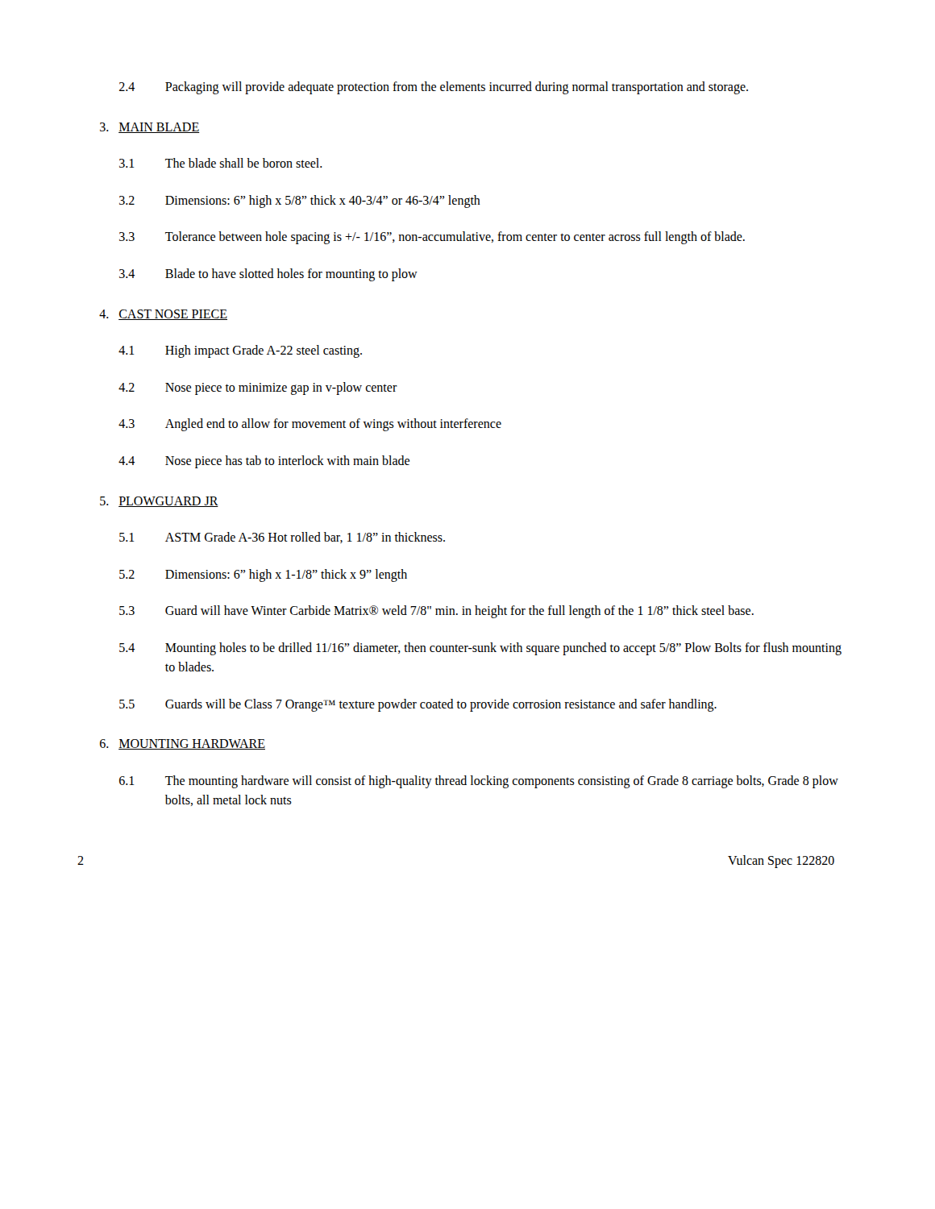2.4
Packaging will provide adequate protection from the elements incurred during normal transportation and storage.
3. MAIN BLADE
3.1
The blade shall be boron steel.
3.2
Dimensions: 6” high x 5/8” thick x 40-3/4” or 46-3/4” length
3.3
Tolerance between hole spacing is +/- 1/16”, non-accumulative, from center to center across full length of blade.
3.4
Blade to have slotted holes for mounting to plow
4. CAST NOSE PIECE
4.1
High impact Grade A-22 steel casting.
4.2
Nose piece to minimize gap in v-plow center
4.3
Angled end to allow for movement of wings without interference
4.4
Nose piece has tab to interlock with main blade
5. PLOWGUARD JR
5.1
ASTM Grade A-36 Hot rolled bar, 1 1/8” in thickness.
5.2
Dimensions: 6” high x 1-1/8” thick x 9” length
5.3
Guard will have Winter Carbide Matrix® weld 7/8" min. in height for the full length of the 1 1/8” thick steel base.
5.4
Mounting holes to be drilled 11/16” diameter, then counter-sunk with square punched to accept 5/8” Plow Bolts for flush mounting to blades.
5.5
Guards will be Class 7 Orange™ texture powder coated to provide corrosion resistance and safer handling.
6. MOUNTING HARDWARE
6.1
The mounting hardware will consist of high-quality thread locking components consisting of Grade 8 carriage bolts, Grade 8 plow bolts, all metal lock nuts
2 Vulcan Spec 122820